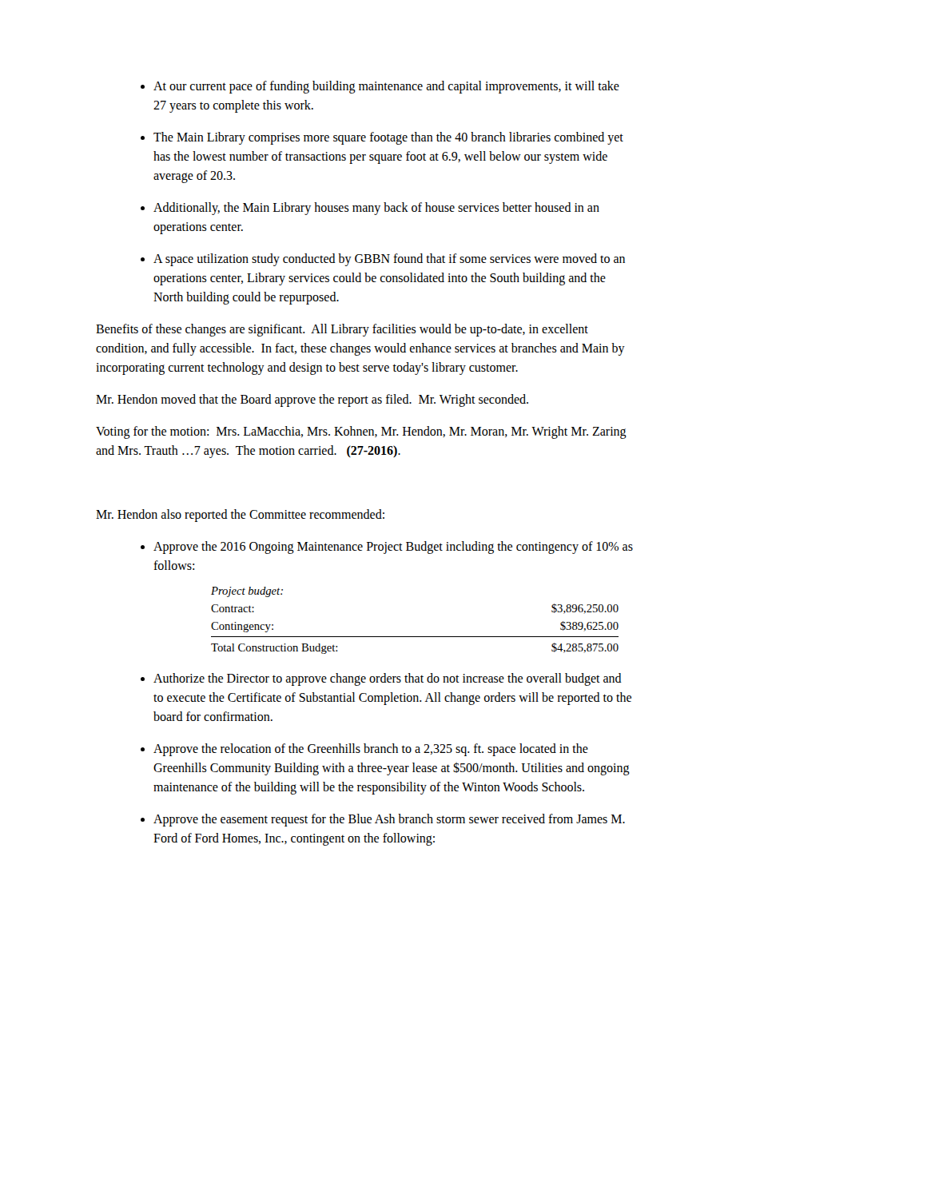At our current pace of funding building maintenance and capital improvements, it will take 27 years to complete this work.
The Main Library comprises more square footage than the 40 branch libraries combined yet has the lowest number of transactions per square foot at 6.9, well below our system wide average of 20.3.
Additionally, the Main Library houses many back of house services better housed in an operations center.
A space utilization study conducted by GBBN found that if some services were moved to an operations center, Library services could be consolidated into the South building and the North building could be repurposed.
Benefits of these changes are significant. All Library facilities would be up-to-date, in excellent condition, and fully accessible. In fact, these changes would enhance services at branches and Main by incorporating current technology and design to best serve today's library customer.
Mr. Hendon moved that the Board approve the report as filed. Mr. Wright seconded.
Voting for the motion: Mrs. LaMacchia, Mrs. Kohnen, Mr. Hendon, Mr. Moran, Mr. Wright Mr. Zaring and Mrs. Trauth …7 ayes. The motion carried. (27-2016).
Mr. Hendon also reported the Committee recommended:
Approve the 2016 Ongoing Maintenance Project Budget including the contingency of 10% as follows:
| Project budget: |
| Contract: | $3,896,250.00 |
| Contingency: | $389,625.00 |
| Total Construction Budget: | $4,285,875.00 |
Authorize the Director to approve change orders that do not increase the overall budget and to execute the Certificate of Substantial Completion. All change orders will be reported to the board for confirmation.
Approve the relocation of the Greenhills branch to a 2,325 sq. ft. space located in the Greenhills Community Building with a three-year lease at $500/month. Utilities and ongoing maintenance of the building will be the responsibility of the Winton Woods Schools.
Approve the easement request for the Blue Ash branch storm sewer received from James M. Ford of Ford Homes, Inc., contingent on the following: